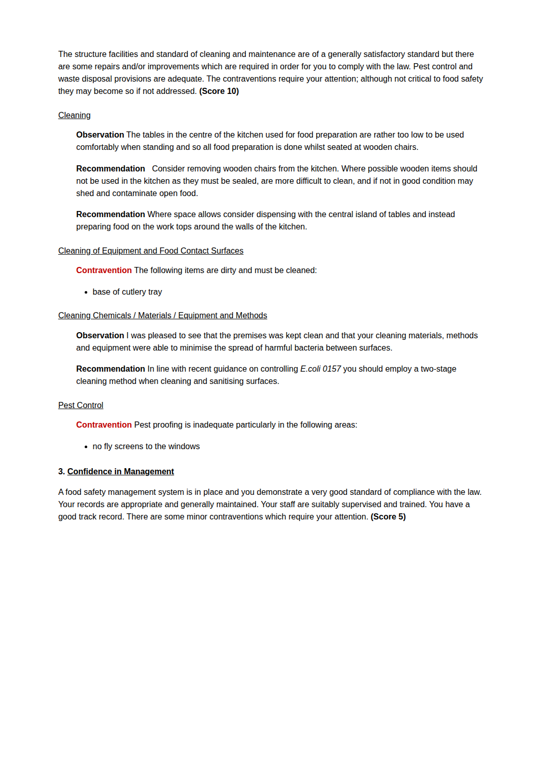The structure facilities and standard of cleaning and maintenance are of a generally satisfactory standard but there are some repairs and/or improvements which are required in order for you to comply with the law. Pest control and waste disposal provisions are adequate. The contraventions require your attention; although not critical to food safety they may become so if not addressed. (Score 10)
Cleaning
Observation The tables in the centre of the kitchen used for food preparation are rather too low to be used comfortably when standing and so all food preparation is done whilst seated at wooden chairs.
Recommendation Consider removing wooden chairs from the kitchen. Where possible wooden items should not be used in the kitchen as they must be sealed, are more difficult to clean, and if not in good condition may shed and contaminate open food.
Recommendation Where space allows consider dispensing with the central island of tables and instead preparing food on the work tops around the walls of the kitchen.
Cleaning of Equipment and Food Contact Surfaces
Contravention The following items are dirty and must be cleaned:
base of cutlery tray
Cleaning Chemicals / Materials / Equipment and Methods
Observation I was pleased to see that the premises was kept clean and that your cleaning materials, methods and equipment were able to minimise the spread of harmful bacteria between surfaces.
Recommendation In line with recent guidance on controlling E.coli 0157 you should employ a two-stage cleaning method when cleaning and sanitising surfaces.
Pest Control
Contravention Pest proofing is inadequate particularly in the following areas:
no fly screens to the windows
3. Confidence in Management
A food safety management system is in place and you demonstrate a very good standard of compliance with the law. Your records are appropriate and generally maintained. Your staff are suitably supervised and trained. You have a good track record. There are some minor contraventions which require your attention. (Score 5)